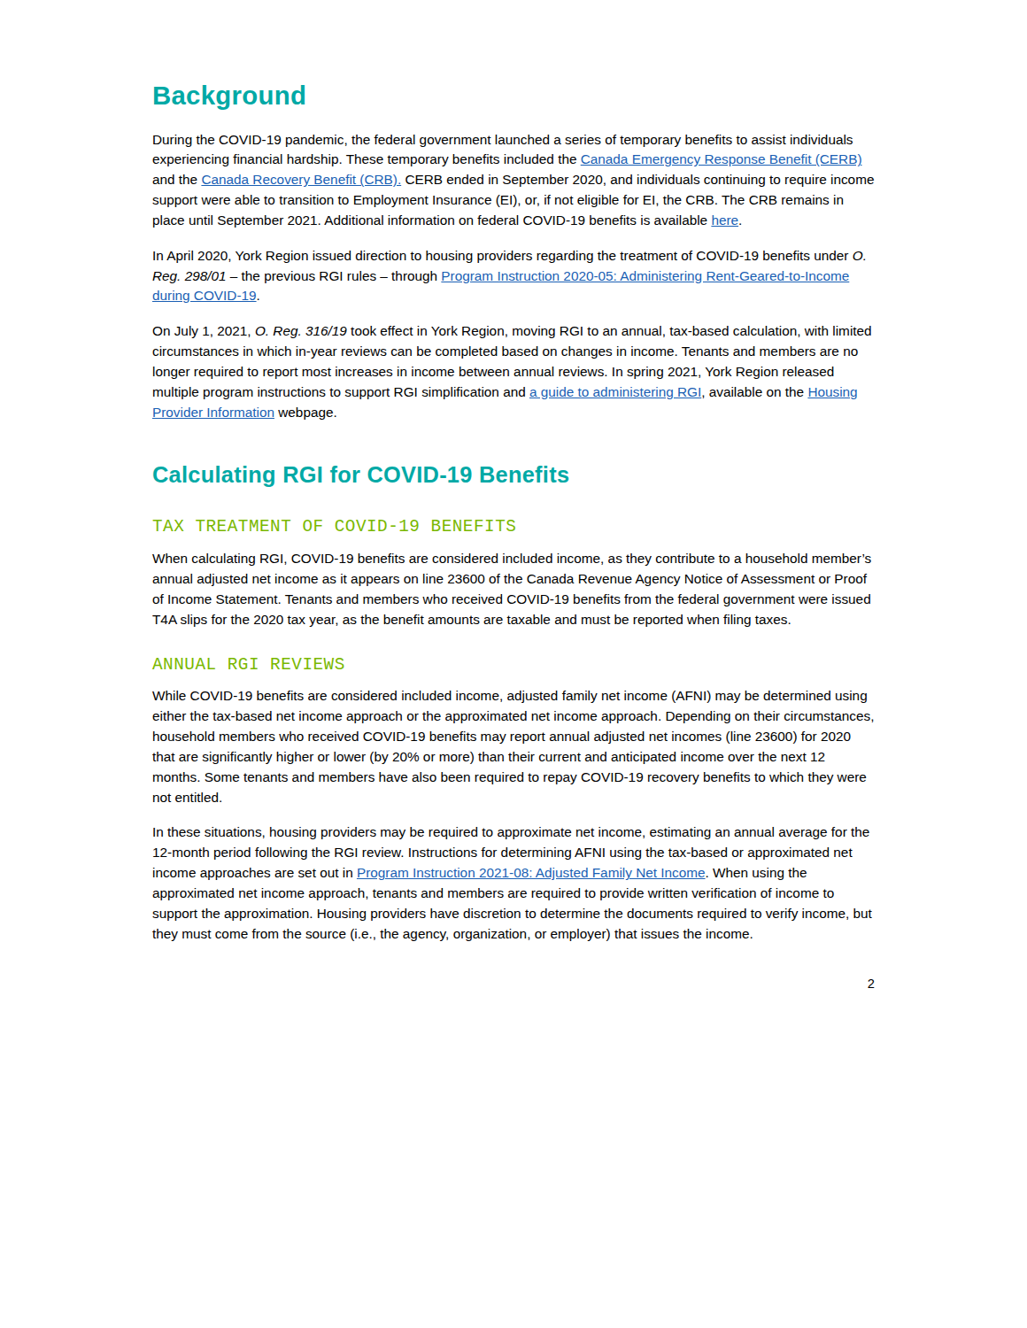Background
During the COVID-19 pandemic, the federal government launched a series of temporary benefits to assist individuals experiencing financial hardship. These temporary benefits included the Canada Emergency Response Benefit (CERB) and the Canada Recovery Benefit (CRB). CERB ended in September 2020, and individuals continuing to require income support were able to transition to Employment Insurance (EI), or, if not eligible for EI, the CRB. The CRB remains in place until September 2021. Additional information on federal COVID-19 benefits is available here.
In April 2020, York Region issued direction to housing providers regarding the treatment of COVID-19 benefits under O. Reg. 298/01 – the previous RGI rules – through Program Instruction 2020-05: Administering Rent-Geared-to-Income during COVID-19.
On July 1, 2021, O. Reg. 316/19 took effect in York Region, moving RGI to an annual, tax-based calculation, with limited circumstances in which in-year reviews can be completed based on changes in income. Tenants and members are no longer required to report most increases in income between annual reviews. In spring 2021, York Region released multiple program instructions to support RGI simplification and a guide to administering RGI, available on the Housing Provider Information webpage.
Calculating RGI for COVID-19 Benefits
TAX TREATMENT OF COVID-19 BENEFITS
When calculating RGI, COVID-19 benefits are considered included income, as they contribute to a household member’s annual adjusted net income as it appears on line 23600 of the Canada Revenue Agency Notice of Assessment or Proof of Income Statement. Tenants and members who received COVID-19 benefits from the federal government were issued T4A slips for the 2020 tax year, as the benefit amounts are taxable and must be reported when filing taxes.
ANNUAL RGI REVIEWS
While COVID-19 benefits are considered included income, adjusted family net income (AFNI) may be determined using either the tax-based net income approach or the approximated net income approach. Depending on their circumstances, household members who received COVID-19 benefits may report annual adjusted net incomes (line 23600) for 2020 that are significantly higher or lower (by 20% or more) than their current and anticipated income over the next 12 months. Some tenants and members have also been required to repay COVID-19 recovery benefits to which they were not entitled.
In these situations, housing providers may be required to approximate net income, estimating an annual average for the 12-month period following the RGI review. Instructions for determining AFNI using the tax-based or approximated net income approaches are set out in Program Instruction 2021-08: Adjusted Family Net Income. When using the approximated net income approach, tenants and members are required to provide written verification of income to support the approximation. Housing providers have discretion to determine the documents required to verify income, but they must come from the source (i.e., the agency, organization, or employer) that issues the income.
2